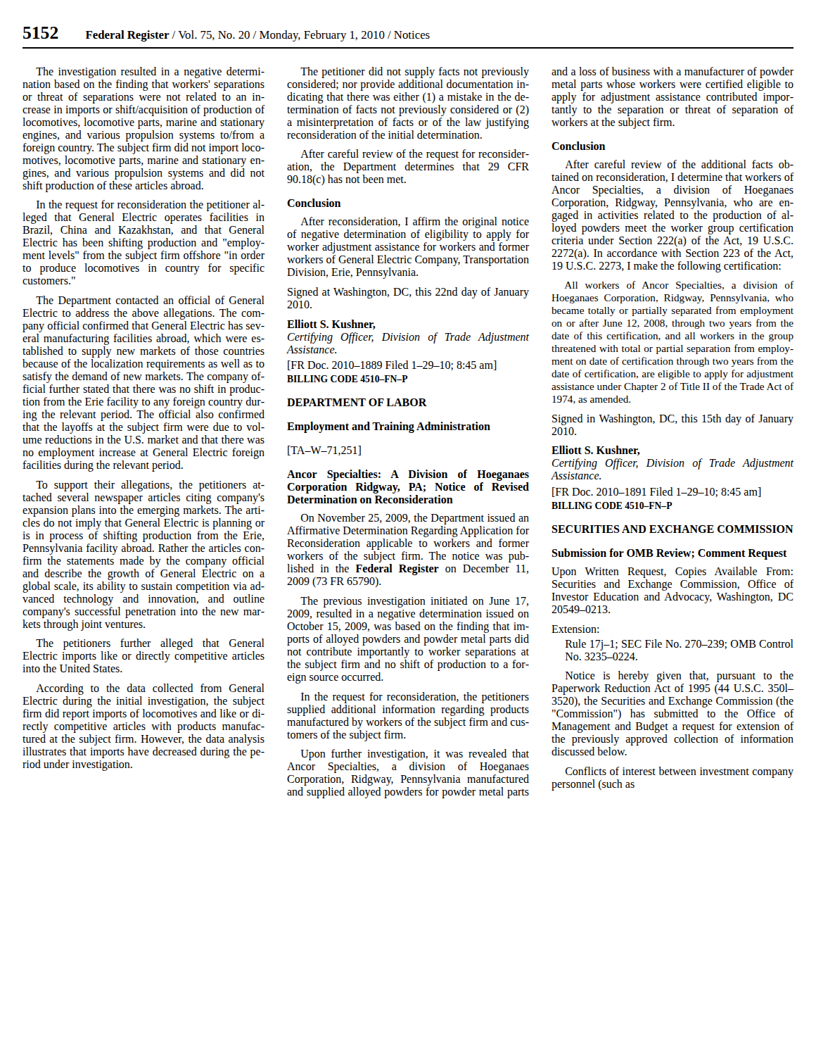5152 Federal Register / Vol. 75, No. 20 / Monday, February 1, 2010 / Notices
The investigation resulted in a negative determination based on the finding that workers' separations or threat of separations were not related to an increase in imports or shift/acquisition of production of locomotives, locomotive parts, marine and stationary engines, and various propulsion systems to/from a foreign country. The subject firm did not import locomotives, locomotive parts, marine and stationary engines, and various propulsion systems and did not shift production of these articles abroad.
In the request for reconsideration the petitioner alleged that General Electric operates facilities in Brazil, China and Kazakhstan, and that General Electric has been shifting production and "employment levels" from the subject firm offshore "in order to produce locomotives in country for specific customers."
The Department contacted an official of General Electric to address the above allegations. The company official confirmed that General Electric has several manufacturing facilities abroad, which were established to supply new markets of those countries because of the localization requirements as well as to satisfy the demand of new markets. The company official further stated that there was no shift in production from the Erie facility to any foreign country during the relevant period. The official also confirmed that the layoffs at the subject firm were due to volume reductions in the U.S. market and that there was no employment increase at General Electric foreign facilities during the relevant period.
To support their allegations, the petitioners attached several newspaper articles citing company's expansion plans into the emerging markets. The articles do not imply that General Electric is planning or is in process of shifting production from the Erie, Pennsylvania facility abroad. Rather the articles confirm the statements made by the company official and describe the growth of General Electric on a global scale, its ability to sustain competition via advanced technology and innovation, and outline company's successful penetration into the new markets through joint ventures.
The petitioners further alleged that General Electric imports like or directly competitive articles into the United States.
According to the data collected from General Electric during the initial investigation, the subject firm did report imports of locomotives and like or directly competitive articles with products manufactured at the subject firm. However, the data analysis illustrates that imports have decreased during the period under investigation.
The petitioner did not supply facts not previously considered; nor provide additional documentation indicating that there was either (1) a mistake in the determination of facts not previously considered or (2) a misinterpretation of facts or of the law justifying reconsideration of the initial determination.
After careful review of the request for reconsideration, the Department determines that 29 CFR 90.18(c) has not been met.
Conclusion
After reconsideration, I affirm the original notice of negative determination of eligibility to apply for worker adjustment assistance for workers and former workers of General Electric Company, Transportation Division, Erie, Pennsylvania.
Signed at Washington, DC, this 22nd day of January 2010.
Elliott S. Kushner,
Certifying Officer, Division of Trade Adjustment Assistance.
[FR Doc. 2010–1889 Filed 1–29–10; 8:45 am]
BILLING CODE 4510–FN–P
DEPARTMENT OF LABOR
Employment and Training Administration
[TA–W–71,251]
Ancor Specialties: A Division of Hoeganaes Corporation Ridgway, PA; Notice of Revised Determination on Reconsideration
On November 25, 2009, the Department issued an Affirmative Determination Regarding Application for Reconsideration applicable to workers and former workers of the subject firm. The notice was published in the Federal Register on December 11, 2009 (73 FR 65790).
The previous investigation initiated on June 17, 2009, resulted in a negative determination issued on October 15, 2009, was based on the finding that imports of alloyed powders and powder metal parts did not contribute importantly to worker separations at the subject firm and no shift of production to a foreign source occurred.
In the request for reconsideration, the petitioners supplied additional information regarding products manufactured by workers of the subject firm and customers of the subject firm.
Upon further investigation, it was revealed that Ancor Specialties, a division of Hoeganaes Corporation, Ridgway, Pennsylvania manufactured and supplied alloyed powders for powder metal parts and a loss of business with a manufacturer of powder metal parts whose workers were certified eligible to apply for adjustment assistance contributed importantly to the separation or threat of separation of workers at the subject firm.
Conclusion
After careful review of the additional facts obtained on reconsideration, I determine that workers of Ancor Specialties, a division of Hoeganaes Corporation, Ridgway, Pennsylvania, who are engaged in activities related to the production of alloyed powders meet the worker group certification criteria under Section 222(a) of the Act, 19 U.S.C. 2272(a). In accordance with Section 223 of the Act, 19 U.S.C. 2273, I make the following certification:
All workers of Ancor Specialties, a division of Hoeganaes Corporation, Ridgway, Pennsylvania, who became totally or partially separated from employment on or after June 12, 2008, through two years from the date of this certification, and all workers in the group threatened with total or partial separation from employment on date of certification through two years from the date of certification, are eligible to apply for adjustment assistance under Chapter 2 of Title II of the Trade Act of 1974, as amended.
Signed in Washington, DC, this 15th day of January 2010.
Elliott S. Kushner,
Certifying Officer, Division of Trade Adjustment Assistance.
[FR Doc. 2010–1891 Filed 1–29–10; 8:45 am]
BILLING CODE 4510–FN–P
SECURITIES AND EXCHANGE COMMISSION
Submission for OMB Review; Comment Request
Upon Written Request, Copies Available From: Securities and Exchange Commission, Office of Investor Education and Advocacy, Washington, DC 20549–0213.
Extension:
Rule 17j–1; SEC File No. 270–239; OMB Control No. 3235–0224.
Notice is hereby given that, pursuant to the Paperwork Reduction Act of 1995 (44 U.S.C. 350l–3520), the Securities and Exchange Commission (the "Commission") has submitted to the Office of Management and Budget a request for extension of the previously approved collection of information discussed below.
Conflicts of interest between investment company personnel (such as